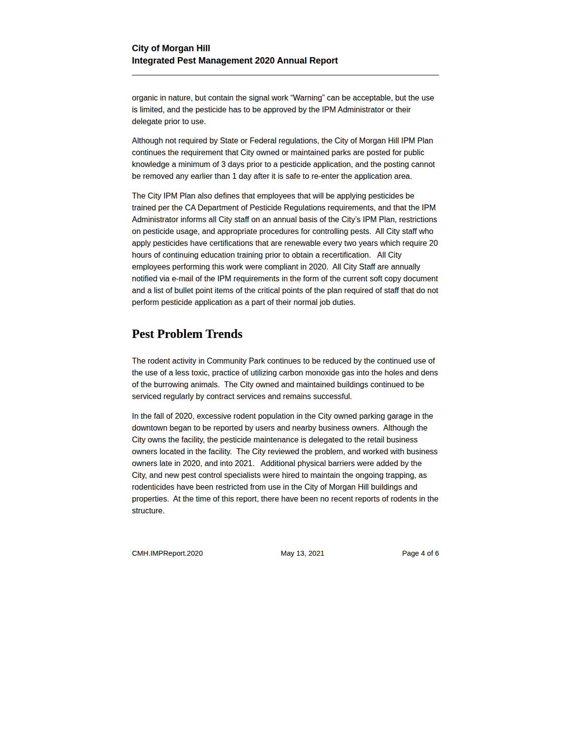City of Morgan Hill
Integrated Pest Management 2020 Annual Report
organic in nature, but contain the signal work “Warning” can be acceptable, but the use is limited, and the pesticide has to be approved by the IPM Administrator or their delegate prior to use.
Although not required by State or Federal regulations, the City of Morgan Hill IPM Plan continues the requirement that City owned or maintained parks are posted for public knowledge a minimum of 3 days prior to a pesticide application, and the posting cannot be removed any earlier than 1 day after it is safe to re-enter the application area.
The City IPM Plan also defines that employees that will be applying pesticides be trained per the CA Department of Pesticide Regulations requirements, and that the IPM Administrator informs all City staff on an annual basis of the City’s IPM Plan, restrictions on pesticide usage, and appropriate procedures for controlling pests. All City staff who apply pesticides have certifications that are renewable every two years which require 20 hours of continuing education training prior to obtain a recertification. All City employees performing this work were compliant in 2020. All City Staff are annually notified via e-mail of the IPM requirements in the form of the current soft copy document and a list of bullet point items of the critical points of the plan required of staff that do not perform pesticide application as a part of their normal job duties.
Pest Problem Trends
The rodent activity in Community Park continues to be reduced by the continued use of the use of a less toxic, practice of utilizing carbon monoxide gas into the holes and dens of the burrowing animals. The City owned and maintained buildings continued to be serviced regularly by contract services and remains successful.
In the fall of 2020, excessive rodent population in the City owned parking garage in the downtown began to be reported by users and nearby business owners. Although the City owns the facility, the pesticide maintenance is delegated to the retail business owners located in the facility. The City reviewed the problem, and worked with business owners late in 2020, and into 2021. Additional physical barriers were added by the City, and new pest control specialists were hired to maintain the ongoing trapping, as rodenticides have been restricted from use in the City of Morgan Hill buildings and properties. At the time of this report, there have been no recent reports of rodents in the structure.
CMH.IMPReport.2020
May 13, 2021
Page 4 of 6